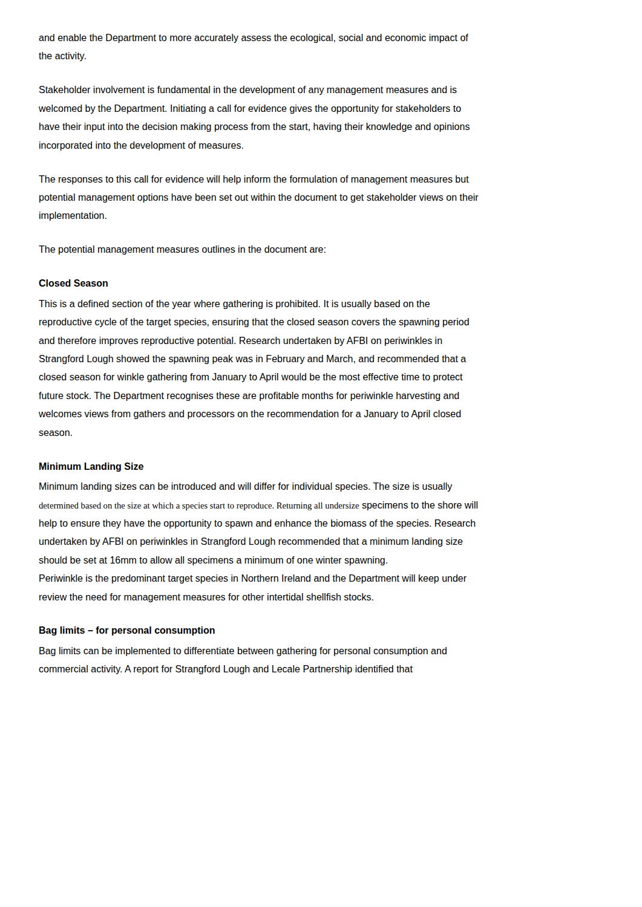and enable the Department to more accurately assess the ecological, social and economic impact of the activity.
Stakeholder involvement is fundamental in the development of any management measures and is welcomed by the Department. Initiating a call for evidence gives the opportunity for stakeholders to have their input into the decision making process from the start, having their knowledge and opinions incorporated into the development of measures.
The responses to this call for evidence will help inform the formulation of management measures but potential management options have been set out within the document to get stakeholder views on their implementation.
The potential management measures outlines in the document are:
Closed Season
This is a defined section of the year where gathering is prohibited. It is usually based on the reproductive cycle of the target species, ensuring that the closed season covers the spawning period and therefore improves reproductive potential. Research undertaken by AFBI on periwinkles in Strangford Lough showed the spawning peak was in February and March, and recommended that a closed season for winkle gathering from January to April would be the most effective time to protect future stock. The Department recognises these are profitable months for periwinkle harvesting and welcomes views from gathers and processors on the recommendation for a January to April closed season.
Minimum Landing Size
Minimum landing sizes can be introduced and will differ for individual species. The size is usually determined based on the size at which a species start to reproduce. Returning all undersize specimens to the shore will help to ensure they have the opportunity to spawn and enhance the biomass of the species. Research undertaken by AFBI on periwinkles in Strangford Lough recommended that a minimum landing size should be set at 16mm to allow all specimens a minimum of one winter spawning.
Periwinkle is the predominant target species in Northern Ireland and the Department will keep under review the need for management measures for other intertidal shellfish stocks.
Bag limits – for personal consumption
Bag limits can be implemented to differentiate between gathering for personal consumption and commercial activity. A report for Strangford Lough and Lecale Partnership identified that